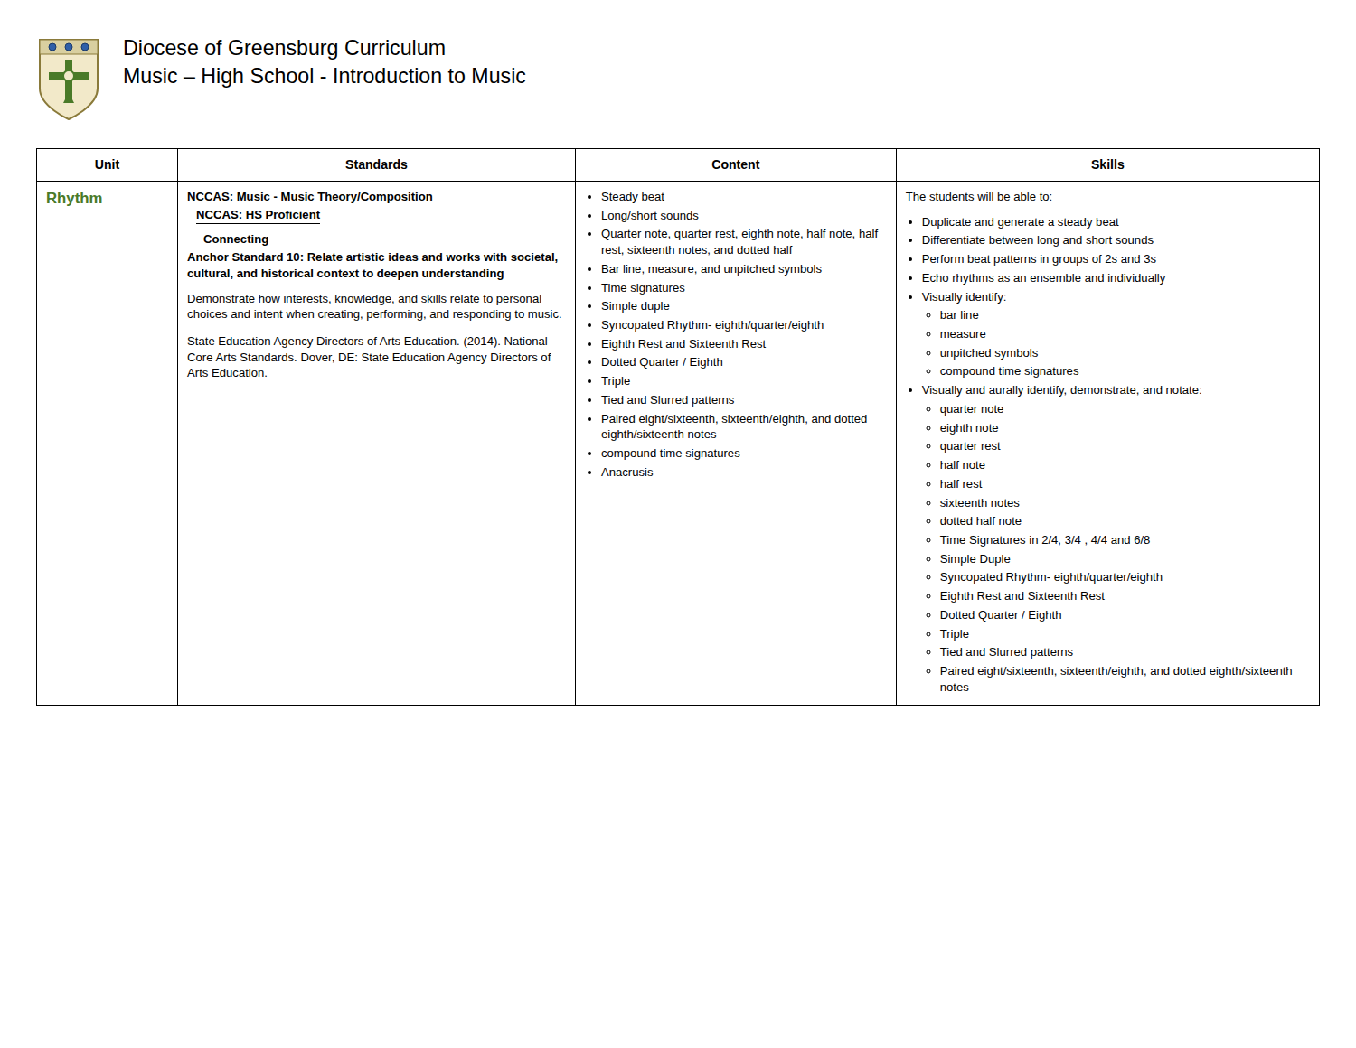Diocese of Greensburg Curriculum
Music – High School - Introduction to Music
| Unit | Standards | Content | Skills |
| --- | --- | --- | --- |
| Rhythm | NCCAS: Music - Music Theory/Composition NCCAS: HS Proficient Connecting Anchor Standard 10: Relate artistic ideas and works with societal, cultural, and historical context to deepen understanding Demonstrate how interests, knowledge, and skills relate to personal choices and intent when creating, performing, and responding to music. State Education Agency Directors of Arts Education. (2014). National Core Arts Standards. Dover, DE: State Education Agency Directors of Arts Education. | Steady beat Long/short sounds Quarter note, quarter rest, eighth note, half note, half rest, sixteenth notes, and dotted half Bar line, measure, and unpitched symbols Time signatures Simple duple Syncopated Rhythm- eighth/quarter/eighth Eighth Rest and Sixteenth Rest Dotted Quarter / Eighth Triple Tied and Slurred patterns Paired eight/sixteenth, sixteenth/eighth, and dotted eighth/sixteenth notes compound time signatures Anacrusis | The students will be able to: Duplicate and generate a steady beat Differentiate between long and short sounds Perform beat patterns in groups of 2s and 3s Echo rhythms as an ensemble and individually Visually identify: bar line measure unpitched symbols compound time signatures Visually and aurally identify, demonstrate, and notate: quarter note eighth note quarter rest half note half rest sixteenth notes dotted half note Time Signatures in 2/4, 3/4 , 4/4 and 6/8 Simple Duple Syncopated Rhythm- eighth/quarter/eighth Eighth Rest and Sixteenth Rest Dotted Quarter / Eighth Triple Tied and Slurred patterns Paired eight/sixteenth, sixteenth/eighth, and dotted eighth/sixteenth notes |